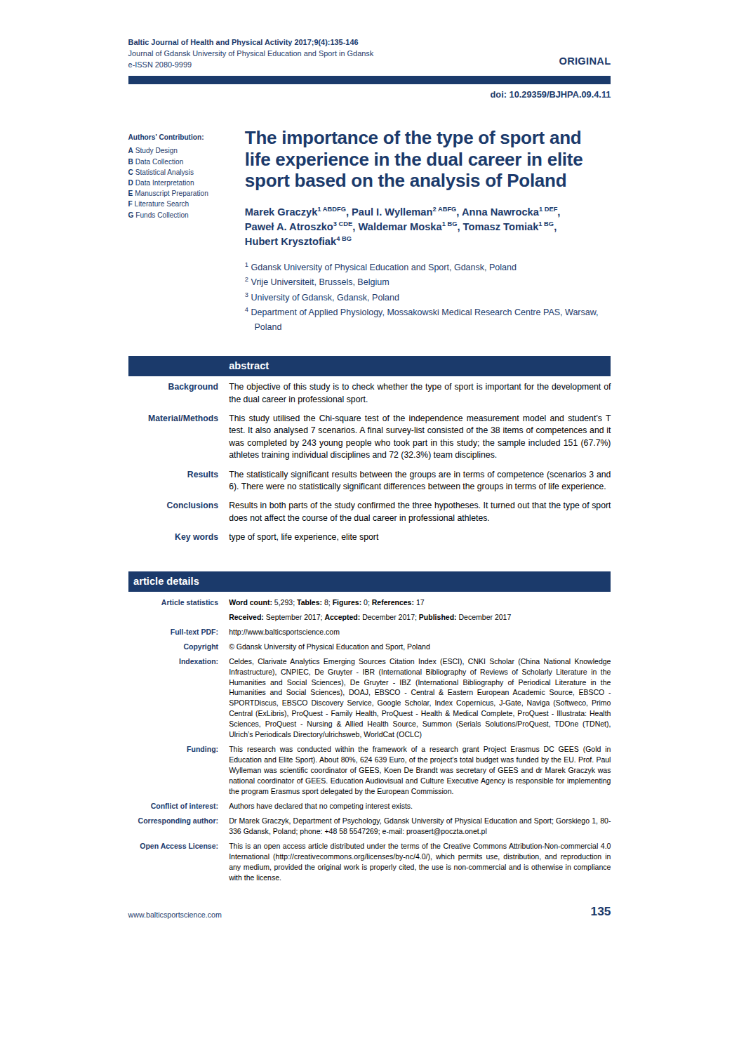Baltic Journal of Health and Physical Activity 2017;9(4):135-146
Journal of Gdansk University of Physical Education and Sport in Gdansk
e-ISSN 2080-9999
ORIGINAL
doi: 10.29359/BJHPA.09.4.11
Authors’ Contribution:
A Study Design
B Data Collection
C Statistical Analysis
D Data Interpretation
E Manuscript Preparation
F Literature Search
G Funds Collection
The importance of the type of sport and life experience in the dual career in elite sport based on the analysis of Poland
Marek Graczyk1 ABDFG, Paul I. Wylleman2 ABFG, Anna Nawrocka1 DEF,
Paweł A. Atroszko3 CDE, Waldemar Moska1 BG, Tomasz Tomiak1 BG,
Hubert Krysztofiak4 BG
1 Gdansk University of Physical Education and Sport, Gdansk, Poland
2 Vrije Universiteit, Brussels, Belgium
3 University of Gdansk, Gdansk, Poland
4 Department of Applied Physiology, Mossakowski Medical Research Centre PAS, Warsaw,
Poland
abstract
| Background | The objective of this study is to check whether the type of sport is important for the development of the dual career in professional sport. |
| Material/Methods | This study utilised the Chi-square test of the independence measurement model and student’s T test. It also analysed 7 scenarios. A final survey-list consisted of the 38 items of competences and it was completed by 243 young people who took part in this study; the sample included 151 (67.7%) athletes training individual disciplines and 72 (32.3%) team disciplines. |
| Results | The statistically significant results between the groups are in terms of competence (scenarios 3 and 6). There were no statistically significant differences between the groups in terms of life experience. |
| Conclusions | Results in both parts of the study confirmed the three hypotheses. It turned out that the type of sport does not affect the course of the dual career in professional athletes. |
| Key words | type of sport, life experience, elite sport |
article details
| Article statistics | Word count: 5,293; Tables: 8; Figures: 0; References: 17 |
| | Received: September 2017; Accepted: December 2017; Published: December 2017 |
| Full-text PDF: | http://www.balticsportscience.com |
| Copyright | © Gdansk University of Physical Education and Sport, Poland |
| Indexation: | Celdes, Clarivate Analytics Emerging Sources Citation Index (ESCI), CNKI Scholar (China National Knowledge Infrastructure), CNPIEC, De Gruyter - IBR (International Bibliography of Reviews of Scholarly Literature in the Humanities and Social Sciences), De Gruyter - IBZ (International Bibliography of Periodical Literature in the Humanities and Social Sciences), DOAJ, EBSCO - Central & Eastern European Academic Source, EBSCO - SPORTDiscus, EBSCO Discovery Service, Google Scholar, Index Copernicus, J-Gate, Naviga (Softweco, Primo Central (ExLibris), ProQuest - Family Health, ProQuest - Health & Medical Complete, ProQuest - Illustrata: Health Sciences, ProQuest - Nursing & Allied Health Source, Summon (Serials Solutions/ProQuest, TDOne (TDNet), Ulrich’s Periodicals Directory/ulrichsweb, WorldCat (OCLC) |
| Funding: | This research was conducted within the framework of a research grant Project Erasmus DC GEES (Gold in Education and Elite Sport). About 80%, 624 639 Euro, of the project’s total budget was funded by the EU. Prof. Paul Wylleman was scientific coordinator of GEES, Koen De Brandt was secretary of GEES and dr Marek Graczyk was national coordinator of GEES. Education Audiovisual and Culture Executive Agency is responsible for implementing the program Erasmus sport delegated by the European Commission. |
| Conflict of interest: | Authors have declared that no competing interest exists. |
| Corresponding author: | Dr Marek Graczyk, Department of Psychology, Gdansk University of Physical Education and Sport; Gorskiego 1, 80-336 Gdansk, Poland; phone: +48 58 5547269; e-mail: proasert@poczta.onet.pl |
| Open Access License: | This is an open access article distributed under the terms of the Creative Commons Attribution-Non-commercial 4.0 International (http://creativecommons.org/licenses/by-nc/4.0/), which permits use, distribution, and reproduction in any medium, provided the original work is properly cited, the use is non-commercial and is otherwise in compliance with the license. |
www.balticsportscience.com
135